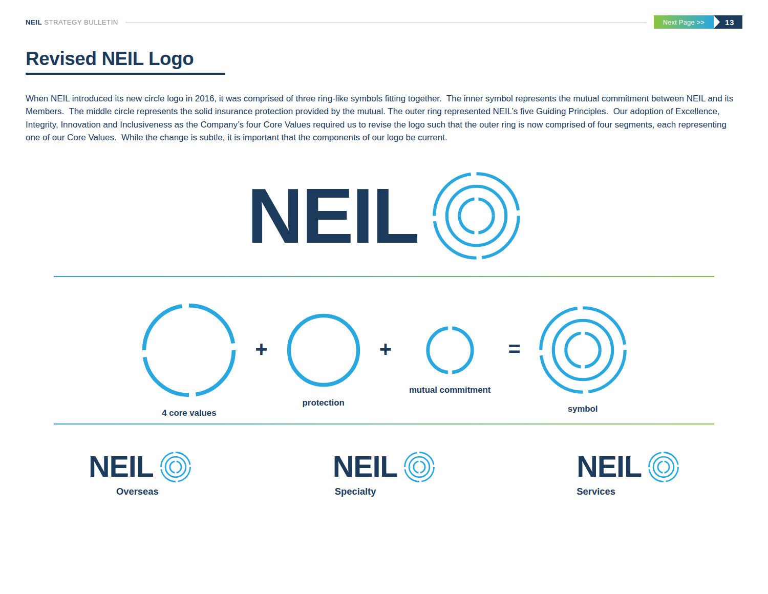NEIL STRATEGY BULLETIN
Next Page >> 13
Revised NEIL Logo
When NEIL introduced its new circle logo in 2016, it was comprised of three ring-like symbols fitting together. The inner symbol represents the mutual commitment between NEIL and its Members. The middle circle represents the solid insurance protection provided by the mutual. The outer ring represented NEIL’s five Guiding Principles. Our adoption of Excellence, Integrity, Innovation and Inclusiveness as the Company’s four Core Values required us to revise the logo such that the outer ring is now comprised of four segments, each representing one of our Core Values. While the change is subtle, it is important that the components of our logo be current.
NEIL
4 core values
+
protection
+
mutual commitment
=
symbol
NEIL
Overseas
NEIL
Specialty
NEIL
Services